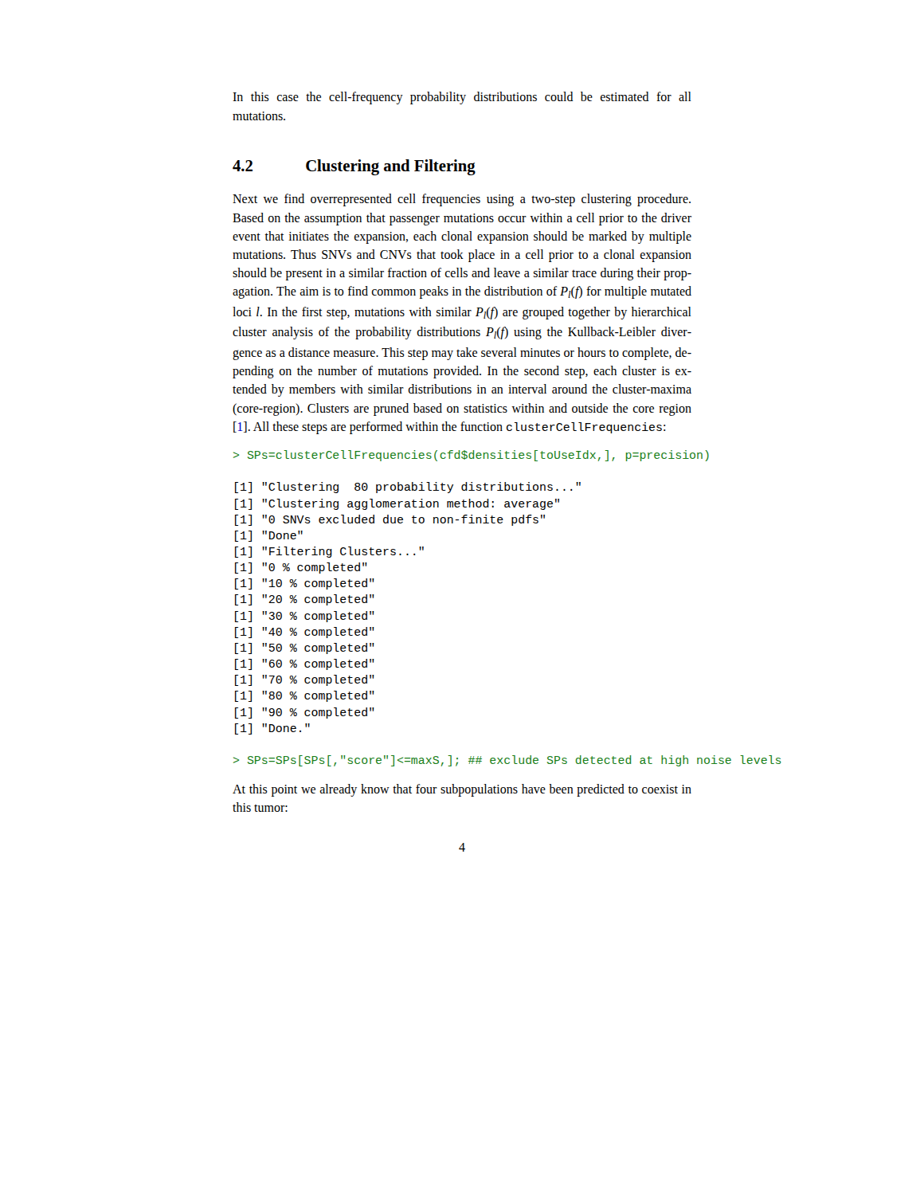In this case the cell-frequency probability distributions could be estimated for all mutations.
4.2 Clustering and Filtering
Next we find overrepresented cell frequencies using a two-step clustering procedure. Based on the assumption that passenger mutations occur within a cell prior to the driver event that initiates the expansion, each clonal expansion should be marked by multiple mutations. Thus SNVs and CNVs that took place in a cell prior to a clonal expansion should be present in a similar fraction of cells and leave a similar trace during their propagation. The aim is to find common peaks in the distribution of Pl(f) for multiple mutated loci l. In the first step, mutations with similar Pl(f) are grouped together by hierarchical cluster analysis of the probability distributions Pl(f) using the Kullback-Leibler divergence as a distance measure. This step may take several minutes or hours to complete, depending on the number of mutations provided. In the second step, each cluster is extended by members with similar distributions in an interval around the cluster-maxima (core-region). Clusters are pruned based on statistics within and outside the core region [1]. All these steps are performed within the function clusterCellFrequencies:
> SPs=clusterCellFrequencies(cfd$densities[toUseIdx,], p=precision) [1] "Clustering 80 probability distributions..." [1] "Clustering agglomeration method: average" [1] "0 SNVs excluded due to non-finite pdfs" [1] "Done" [1] "Filtering Clusters..." [1] "0 % completed" [1] "10 % completed" [1] "20 % completed" [1] "30 % completed" [1] "40 % completed" [1] "50 % completed" [1] "60 % completed" [1] "70 % completed" [1] "80 % completed" [1] "90 % completed" [1] "Done." > SPs=SPs[SPs[,"score"]<=maxS,]; ## exclude SPs detected at high noise levels
At this point we already know that four subpopulations have been predicted to coexist in this tumor:
4